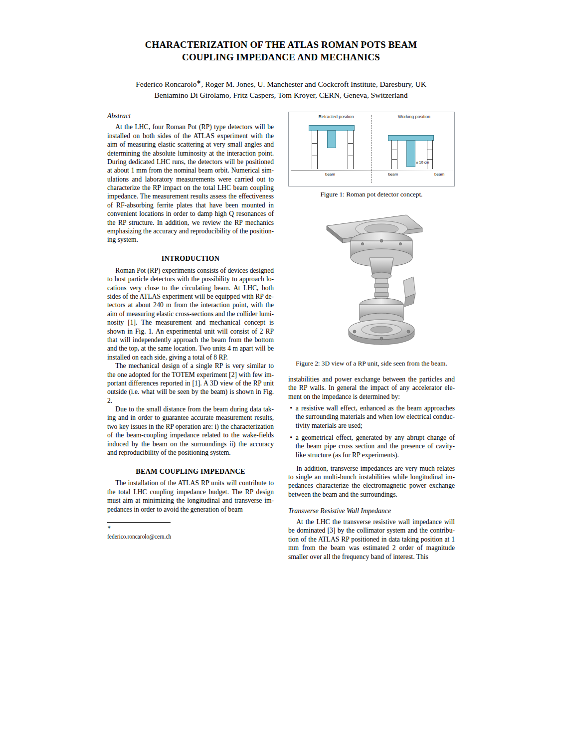CHARACTERIZATION OF THE ATLAS ROMAN POTS BEAM
COUPLING IMPEDANCE AND MECHANICS
Federico Roncarolo∗, Roger M. Jones, U. Manchester and Cockcroft Institute, Daresbury, UK
Beniamino Di Girolamo, Fritz Caspers, Tom Kroyer, CERN, Geneva, Switzerland
Abstract
At the LHC, four Roman Pot (RP) type detectors will be installed on both sides of the ATLAS experiment with the aim of measuring elastic scattering at very small angles and determining the absolute luminosity at the interaction point. During dedicated LHC runs, the detectors will be positioned at about 1 mm from the nominal beam orbit. Numerical simulations and laboratory measurements were carried out to characterize the RP impact on the total LHC beam coupling impedance. The measurement results assess the effectiveness of RF-absorbing ferrite plates that have been mounted in convenient locations in order to damp high Q resonances of the RP structure. In addition, we review the RP mechanics emphasizing the accuracy and reproducibility of the positioning system.
Introduction
Roman Pot (RP) experiments consists of devices designed to host particle detectors with the possibility to approach locations very close to the circulating beam. At LHC, both sides of the ATLAS experiment will be equipped with RP detectors at about 240 m from the interaction point, with the aim of measuring elastic cross-sections and the collider luminosity [1]. The measurement and mechanical concept is shown in Fig. 1. An experimental unit will consist of 2 RP that will independently approach the beam from the bottom and the top, at the same location. Two units 4 m apart will be installed on each side, giving a total of 8 RP.
The mechanical design of a single RP is very similar to the one adopted for the TOTEM experiment [2] with few important differences reported in [1]. A 3D view of the RP unit outside (i.e. what will be seen by the beam) is shown in Fig. 2.
Due to the small distance from the beam during data taking and in order to guarantee accurate measurement results, two key issues in the RP operation are: i) the characterization of the beam-coupling impedance related to the wake-fields induced by the beam on the surroundings ii) the accuracy and reproducibility of the positioning system.
Beam Coupling Impedance
The installation of the ATLAS RP units will contribute to the total LHC coupling impedance budget. The RP design must aim at minimizing the longitudinal and transverse impedances in order to avoid the generation of beam
∗ federico.roncarolo@cern.ch
Retracted position Working position ± 10 cm beam beam beam
Figure 1: Roman pot detector concept.
Figure 2: 3D view of a RP unit, side seen from the beam.
instabilities and power exchange between the particles and the RP walls. In general the impact of any accelerator element on the impedance is determined by:
a resistive wall effect, enhanced as the beam approaches the surrounding materials and when low electrical conductivity materials are used;
a geometrical effect, generated by any abrupt change of the beam pipe cross section and the presence of cavity-like structure (as for RP experiments).
In addition, transverse impedances are very much relates to single an multi-bunch instabilities while longitudinal impedances characterize the electromagnetic power exchange between the beam and the surroundings.
Transverse Resistive Wall Impedance
At the LHC the transverse resistive wall impedance will be dominated [3] by the collimator system and the contribution of the ATLAS RP positioned in data taking position at 1 mm from the beam was estimated 2 order of magnitude smaller over all the frequency band of interest. This